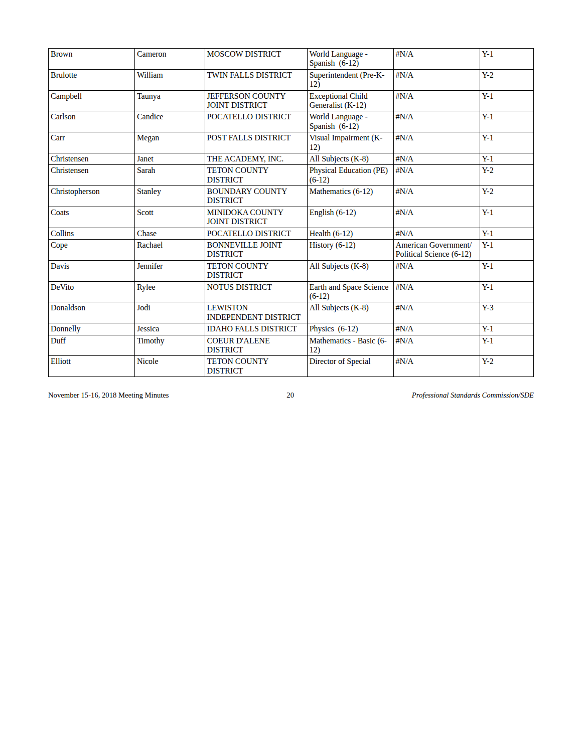| Brown | Cameron | MOSCOW DISTRICT | World Language - Spanish (6-12) | #N/A | Y-1 |
| Brulotte | William | TWIN FALLS DISTRICT | Superintendent (Pre-K-12) | #N/A | Y-2 |
| Campbell | Taunya | JEFFERSON COUNTY JOINT DISTRICT | Exceptional Child Generalist (K-12) | #N/A | Y-1 |
| Carlson | Candice | POCATELLO DISTRICT | World Language - Spanish (6-12) | #N/A | Y-1 |
| Carr | Megan | POST FALLS DISTRICT | Visual Impairment (K-12) | #N/A | Y-1 |
| Christensen | Janet | THE ACADEMY, INC. | All Subjects (K-8) | #N/A | Y-1 |
| Christensen | Sarah | TETON COUNTY DISTRICT | Physical Education (PE) (6-12) | #N/A | Y-2 |
| Christopherson | Stanley | BOUNDARY COUNTY DISTRICT | Mathematics (6-12) | #N/A | Y-2 |
| Coats | Scott | MINIDOKA COUNTY JOINT DISTRICT | English (6-12) | #N/A | Y-1 |
| Collins | Chase | POCATELLO DISTRICT | Health (6-12) | #N/A | Y-1 |
| Cope | Rachael | BONNEVILLE JOINT DISTRICT | History (6-12) | American Government/ Political Science (6-12) | Y-1 |
| Davis | Jennifer | TETON COUNTY DISTRICT | All Subjects (K-8) | #N/A | Y-1 |
| DeVito | Rylee | NOTUS DISTRICT | Earth and Space Science (6-12) | #N/A | Y-1 |
| Donaldson | Jodi | LEWISTON INDEPENDENT DISTRICT | All Subjects (K-8) | #N/A | Y-3 |
| Donnelly | Jessica | IDAHO FALLS DISTRICT | Physics (6-12) | #N/A | Y-1 |
| Duff | Timothy | COEUR D'ALENE DISTRICT | Mathematics - Basic (6-12) | #N/A | Y-1 |
| Elliott | Nicole | TETON COUNTY DISTRICT | Director of Special | #N/A | Y-2 |
November 15-16, 2018 Meeting Minutes
20
Professional Standards Commission/SDE